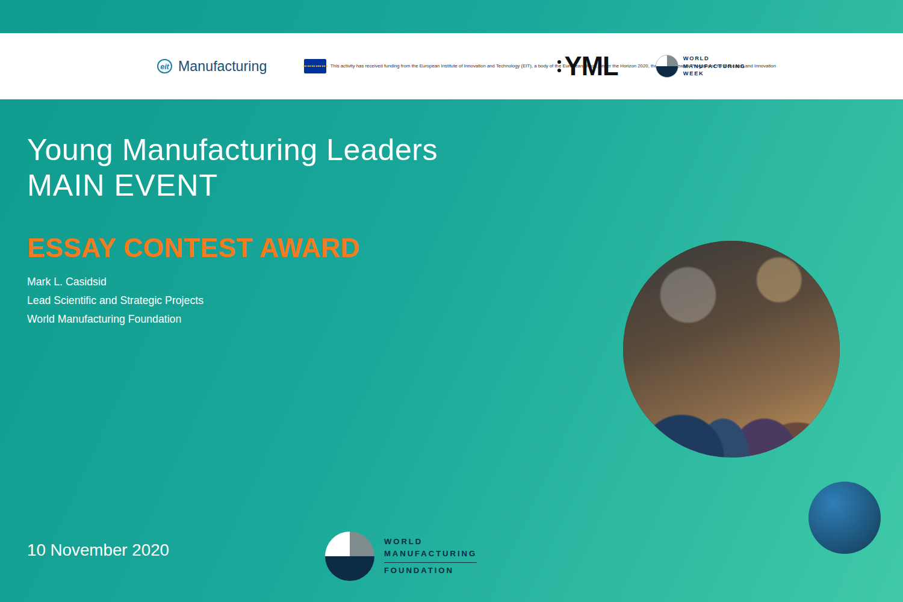eit Manufacturing
This activity has received funding from the European Institute of Innovation and Technology (EIT), a body of the European Union, under the Horizon 2020, the EU Framework Programme for Research and Innovation
YML
WORLD
MANUFACTURING
WEEK
Young Manufacturing LeadersMAIN EVENT
ESSAY CONTEST AWARD
Mark L. Casidsid
Lead Scientific and Strategic Projects
World Manufacturing Foundation
10 November 2020
WORLD
MANUFACTURING FOUNDATION